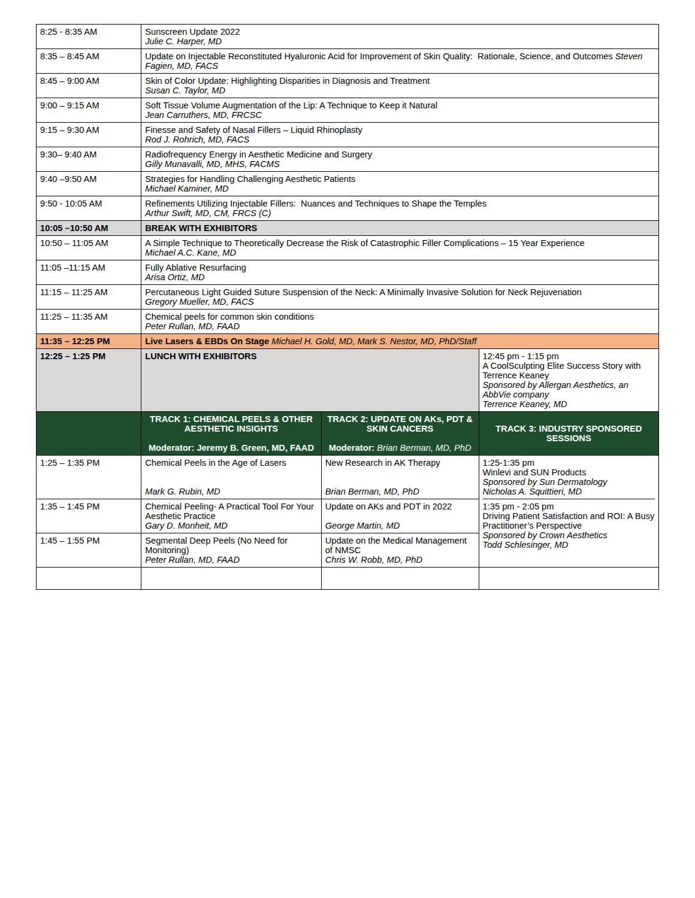| 8:25 - 8:35 AM | Sunscreen Update 2022 Julie C. Harper, MD |
| 8:35 – 8:45 AM | Update on Injectable Reconstituted Hyaluronic Acid for Improvement of Skin Quality: Rationale, Science, and Outcomes Steven Fagien, MD, FACS |
| 8:45 – 9:00 AM | Skin of Color Update: Highlighting Disparities in Diagnosis and Treatment Susan C. Taylor, MD |
| 9:00 – 9:15 AM | Soft Tissue Volume Augmentation of the Lip: A Technique to Keep it Natural Jean Carruthers, MD, FRCSC |
| 9:15 – 9:30 AM | Finesse and Safety of Nasal Fillers – Liquid Rhinoplasty Rod J. Rohrich, MD, FACS |
| 9:30– 9:40 AM | Radiofrequency Energy in Aesthetic Medicine and Surgery Gilly Munavalli, MD, MHS, FACMS |
| 9:40 –9:50 AM | Strategies for Handling Challenging Aesthetic Patients Michael Kaminer, MD |
| 9:50 - 10:05 AM | Refinements Utilizing Injectable Fillers: Nuances and Techniques to Shape the Temples Arthur Swift, MD, CM, FRCS (C) |
| 10:05 –10:50 AM | BREAK WITH EXHIBITORS |
| 10:50 – 11:05 AM | A Simple Technique to Theoretically Decrease the Risk of Catastrophic Filler Complications – 15 Year Experience Michael A.C. Kane, MD |
| 11:05 –11:15 AM | Fully Ablative Resurfacing Arisa Ortiz, MD |
| 11:15 – 11:25 AM | Percutaneous Light Guided Suture Suspension of the Neck: A Minimally Invasive Solution for Neck Rejuvenation Gregory Mueller, MD, FACS |
| 11:25 – 11:35 AM | Chemical peels for common skin conditions Peter Rullan, MD, FAAD |
| 11:35 – 12:25 PM | Live Lasers & EBDs On Stage Michael H. Gold, MD, Mark S. Nestor, MD, PhD/Staff |
| 12:25 – 1:25 PM | LUNCH WITH EXHIBITORS | 12:45 pm - 1:15 pm A CoolSculpting Elite Success Story with Terrence Keaney Sponsored by Allergan Aesthetics, an AbbVie company Terrence Keaney, MD |
| | TRACK 1: CHEMICAL PEELS & OTHER AESTHETIC INSIGHTS Moderator: Jeremy B. Green, MD, FAAD | TRACK 2: UPDATE ON AKs, PDT & SKIN CANCERS Moderator: Brian Berman, MD, PhD | TRACK 3: INDUSTRY SPONSORED SESSIONS |
| 1:25 – 1:35 PM | Chemical Peels in the Age of Lasers Mark G. Rubin, MD | New Research in AK Therapy Brian Berman, MD, PhD | 1:25-1:35 pm Winlevi and SUN Products Sponsored by Sun Dermatology Nicholas A. Squittieri, MD 1:35 pm - 2:05 pm Driving Patient Satisfaction and ROI: A Busy Practitioner’s Perspective Sponsored by Crown Aesthetics Todd Schlesinger, MD |
| 1:35 – 1:45 PM | Chemical Peeling- A Practical Tool For Your Aesthetic Practice Gary D. Monheit, MD | Update on AKs and PDT in 2022 George Martin, MD |
| 1:45 – 1:55 PM | Segmental Deep Peels (No Need for Monitoring) Peter Rullan, MD, FAAD | Update on the Medical Management of NMSC Chris W. Robb, MD, PhD |